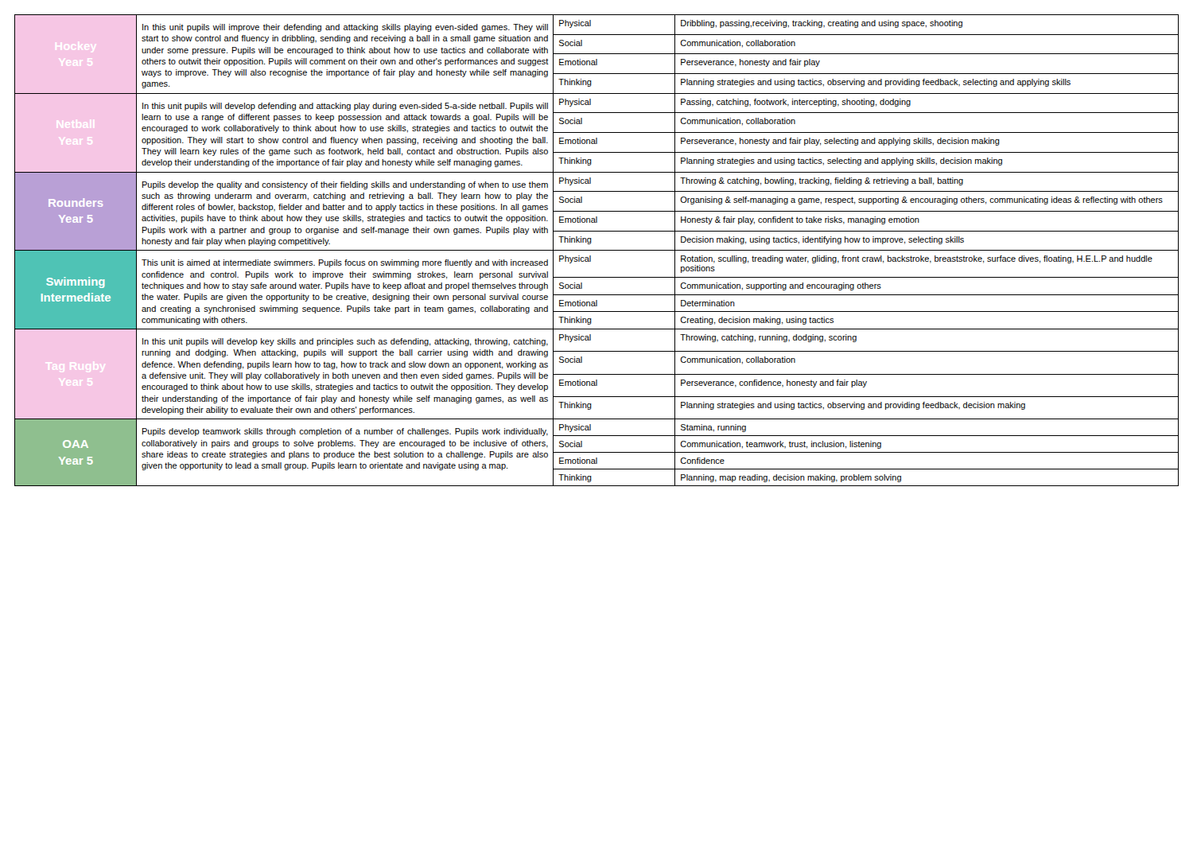| Hockey Year 5 | In this unit pupils will improve their defending and attacking skills playing even-sided games. They will start to show control and fluency in dribbling, sending and receiving a ball in a small game situation and under some pressure. Pupils will be encouraged to think about how to use tactics and collaborate with others to outwit their opposition. Pupils will comment on their own and other's performances and suggest ways to improve. They will also recognise the importance of fair play and honesty while self managing games. | Physical | Dribbling, passing,receiving, tracking, creating and using space, shooting |
| Social | Communication, collaboration |
| Emotional | Perseverance, honesty and fair play |
| Thinking | Planning strategies and using tactics, observing and providing feedback, selecting and applying skills |
| Netball Year 5 | In this unit pupils will develop defending and attacking play during even-sided 5-a-side netball. Pupils will learn to use a range of different passes to keep possession and attack towards a goal. Pupils will be encouraged to work collaboratively to think about how to use skills, strategies and tactics to outwit the opposition. They will start to show control and fluency when passing, receiving and shooting the ball. They will learn key rules of the game such as footwork, held ball, contact and obstruction. Pupils also develop their understanding of the importance of fair play and honesty while self managing games. | Physical | Passing, catching, footwork, intercepting, shooting, dodging |
| Social | Communication, collaboration |
| Emotional | Perseverance, honesty and fair play, selecting and applying skills, decision making |
| Thinking | Planning strategies and using tactics, selecting and applying skills, decision making |
| Rounders Year 5 | Pupils develop the quality and consistency of their fielding skills and understanding of when to use them such as throwing underarm and overarm, catching and retrieving a ball. They learn how to play the different roles of bowler, backstop, fielder and batter and to apply tactics in these positions. In all games activities, pupils have to think about how they use skills, strategies and tactics to outwit the opposition. Pupils work with a partner and group to organise and self-manage their own games. Pupils play with honesty and fair play when playing competitively. | Physical | Throwing & catching, bowling, tracking, fielding & retrieving a ball, batting |
| Social | Organising & self-managing a game, respect, supporting & encouraging others, communicating ideas & reflecting with others |
| Emotional | Honesty & fair play, confident to take risks, managing emotion |
| Thinking | Decision making, using tactics, identifying how to improve, selecting skills |
| Swimming Intermediate | This unit is aimed at intermediate swimmers. Pupils focus on swimming more fluently and with increased confidence and control. Pupils work to improve their swimming strokes, learn personal survival techniques and how to stay safe around water. Pupils have to keep afloat and propel themselves through the water. Pupils are given the opportunity to be creative, designing their own personal survival course and creating a synchronised swimming sequence. Pupils take part in team games, collaborating and communicating with others. | Physical | Rotation, sculling, treading water, gliding, front crawl, backstroke, breaststroke, surface dives, floating, H.E.L.P and huddle positions |
| Social | Communication, supporting and encouraging others |
| Emotional | Determination |
| Thinking | Creating, decision making, using tactics |
| Tag Rugby Year 5 | In this unit pupils will develop key skills and principles such as defending, attacking, throwing, catching, running and dodging. When attacking, pupils will support the ball carrier using width and drawing defence. When defending, pupils learn how to tag, how to track and slow down an opponent, working as a defensive unit. They will play collaboratively in both uneven and then even sided games. Pupils will be encouraged to think about how to use skills, strategies and tactics to outwit the opposition. They develop their understanding of the importance of fair play and honesty while self managing games, as well as developing their ability to evaluate their own and others' performances. | Physical | Throwing, catching, running, dodging, scoring |
| Social | Communication, collaboration |
| Emotional | Perseverance, confidence, honesty and fair play |
| Thinking | Planning strategies and using tactics, observing and providing feedback, decision making |
| OAA Year 5 | Pupils develop teamwork skills through completion of a number of challenges. Pupils work individually, collaboratively in pairs and groups to solve problems. They are encouraged to be inclusive of others, share ideas to create strategies and plans to produce the best solution to a challenge. Pupils are also given the opportunity to lead a small group. Pupils learn to orientate and navigate using a map. | Physical | Stamina, running |
| Social | Communication, teamwork, trust, inclusion, listening |
| Emotional | Confidence |
| Thinking | Planning, map reading, decision making, problem solving |